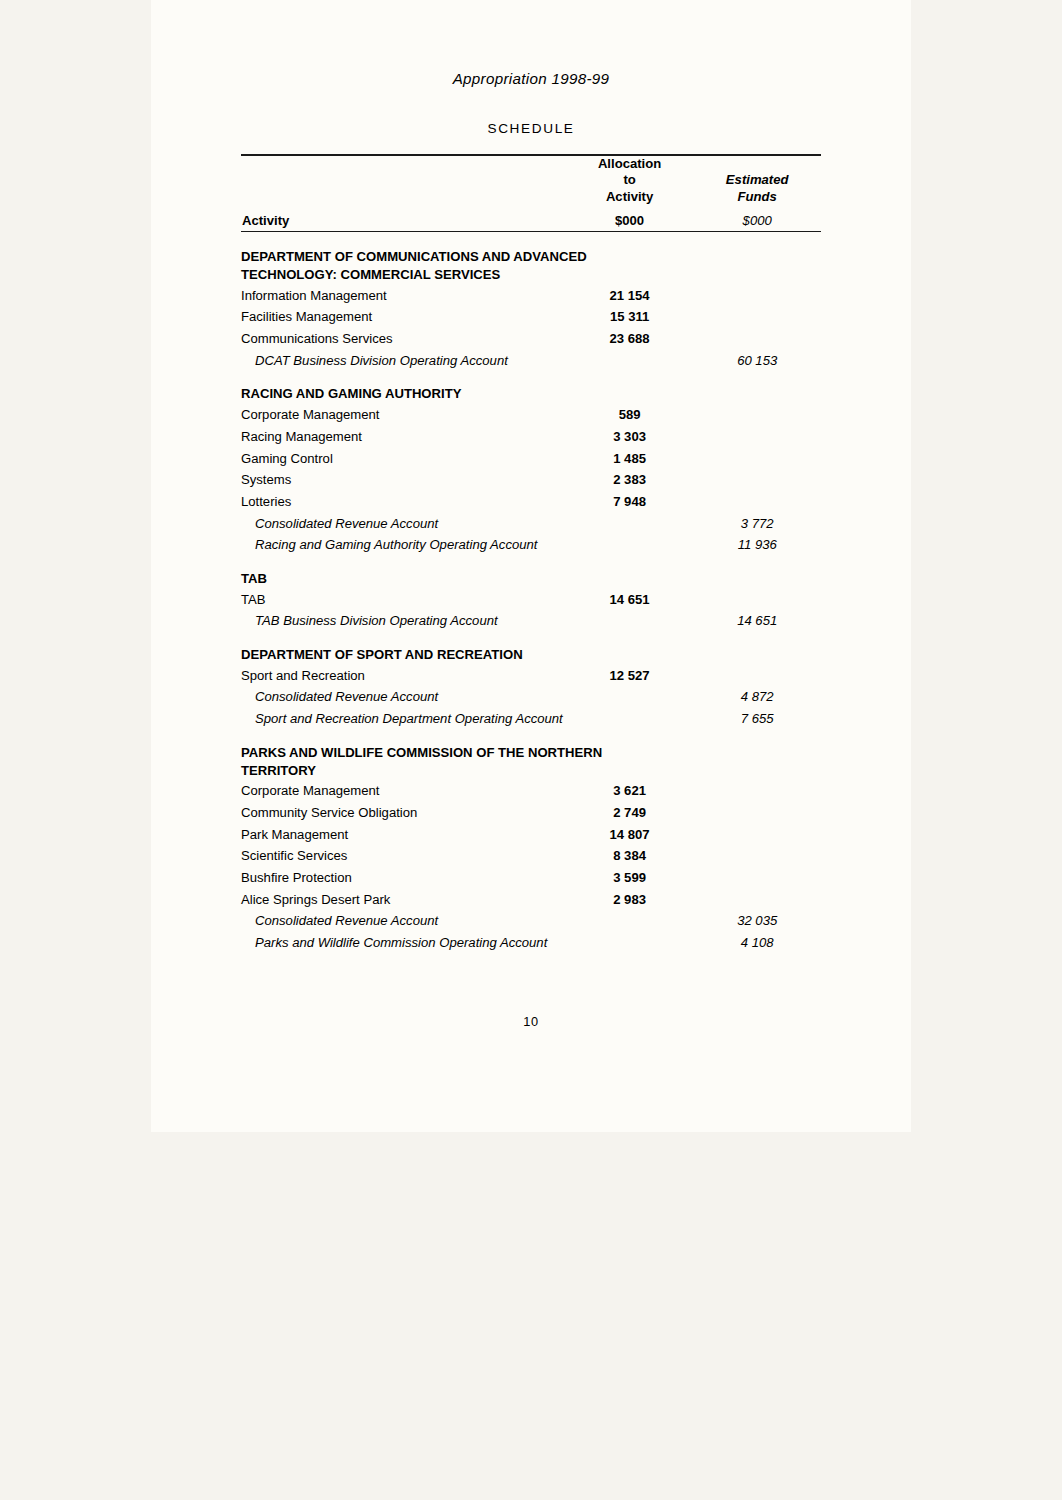Appropriation 1998-99
SCHEDULE
| | Allocation to Activity | Estimated Funds |
| --- | --- | --- |
| Activity | $000 | $000 |
| DEPARTMENT OF COMMUNICATIONS AND ADVANCED TECHNOLOGY: COMMERCIAL SERVICES |
| Information Management | 21 154 | |
| Facilities Management | 15 311 | |
| Communications Services | 23 688 | |
| DCAT Business Division Operating Account | | 60 153 |
| RACING AND GAMING AUTHORITY |
| Corporate Management | 589 | |
| Racing Management | 3 303 | |
| Gaming Control | 1 485 | |
| Systems | 2 383 | |
| Lotteries | 7 948 | |
| Consolidated Revenue Account | | 3 772 |
| Racing and Gaming Authority Operating Account | | 11 936 |
| TAB |
| TAB | 14 651 | |
| TAB Business Division Operating Account | | 14 651 |
| DEPARTMENT OF SPORT AND RECREATION |
| Sport and Recreation | 12 527 | |
| Consolidated Revenue Account | | 4 872 |
| Sport and Recreation Department Operating Account | | 7 655 |
| PARKS AND WILDLIFE COMMISSION OF THE NORTHERN TERRITORY |
| Corporate Management | 3 621 | |
| Community Service Obligation | 2 749 | |
| Park Management | 14 807 | |
| Scientific Services | 8 384 | |
| Bushfire Protection | 3 599 | |
| Alice Springs Desert Park | 2 983 | |
| Consolidated Revenue Account | | 32 035 |
| Parks and Wildlife Commission Operating Account | | 4 108 |
10